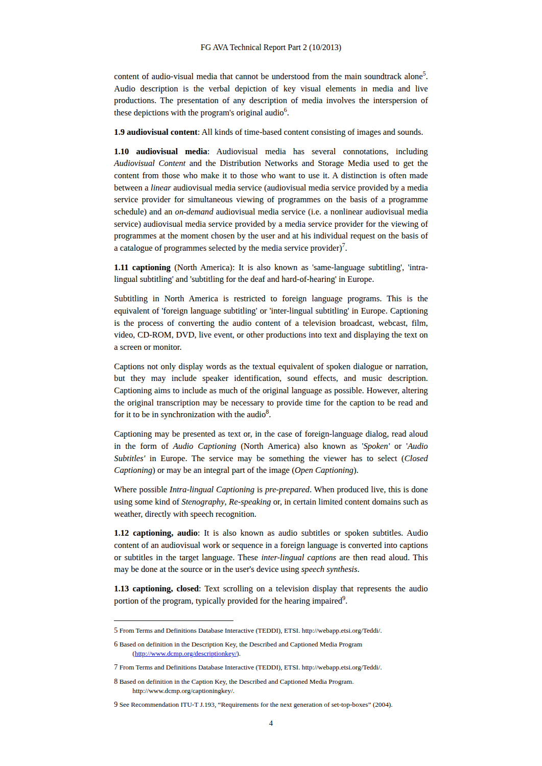FG AVA Technical Report Part 2 (10/2013)
content of audio-visual media that cannot be understood from the main soundtrack alone5. Audio description is the verbal depiction of key visual elements in media and live productions. The presentation of any description of media involves the interspersion of these depictions with the program's original audio6.
1.9 audiovisual content: All kinds of time-based content consisting of images and sounds.
1.10 audiovisual media: Audiovisual media has several connotations, including Audiovisual Content and the Distribution Networks and Storage Media used to get the content from those who make it to those who want to use it. A distinction is often made between a linear audiovisual media service (audiovisual media service provided by a media service provider for simultaneous viewing of programmes on the basis of a programme schedule) and an on-demand audiovisual media service (i.e. a nonlinear audiovisual media service) audiovisual media service provided by a media service provider for the viewing of programmes at the moment chosen by the user and at his individual request on the basis of a catalogue of programmes selected by the media service provider)7.
1.11 captioning (North America): It is also known as 'same-language subtitling', 'intra-lingual subtitling' and 'subtitling for the deaf and hard-of-hearing' in Europe.
Subtitling in North America is restricted to foreign language programs. This is the equivalent of 'foreign language subtitling' or 'inter-lingual subtitling' in Europe. Captioning is the process of converting the audio content of a television broadcast, webcast, film, video, CD-ROM, DVD, live event, or other productions into text and displaying the text on a screen or monitor.
Captions not only display words as the textual equivalent of spoken dialogue or narration, but they may include speaker identification, sound effects, and music description. Captioning aims to include as much of the original language as possible. However, altering the original transcription may be necessary to provide time for the caption to be read and for it to be in synchronization with the audio8.
Captioning may be presented as text or, in the case of foreign-language dialog, read aloud in the form of Audio Captioning (North America) also known as 'Spoken' or 'Audio Subtitles' in Europe. The service may be something the viewer has to select (Closed Captioning) or may be an integral part of the image (Open Captioning).
Where possible Intra-lingual Captioning is pre-prepared. When produced live, this is done using some kind of Stenography, Re-speaking or, in certain limited content domains such as weather, directly with speech recognition.
1.12 captioning, audio: It is also known as audio subtitles or spoken subtitles. Audio content of an audiovisual work or sequence in a foreign language is converted into captions or subtitles in the target language. These inter-lingual captions are then read aloud. This may be done at the source or in the user's device using speech synthesis.
1.13 captioning, closed: Text scrolling on a television display that represents the audio portion of the program, typically provided for the hearing impaired9.
5 From Terms and Definitions Database Interactive (TEDDI), ETSI. http://webapp.etsi.org/Teddi/.
6 Based on definition in the Description Key, the Described and Captioned Media Program(http://www.dcmp.org/descriptionkey/).
7 From Terms and Definitions Database Interactive (TEDDI), ETSI. http://webapp.etsi.org/Teddi/.
8 Based on definition in the Caption Key, the Described and Captioned Media Program.http://www.dcmp.org/captioningkey/.
9 See Recommendation ITU-T J.193, “Requirements for the next generation of set-top-boxes” (2004).
4